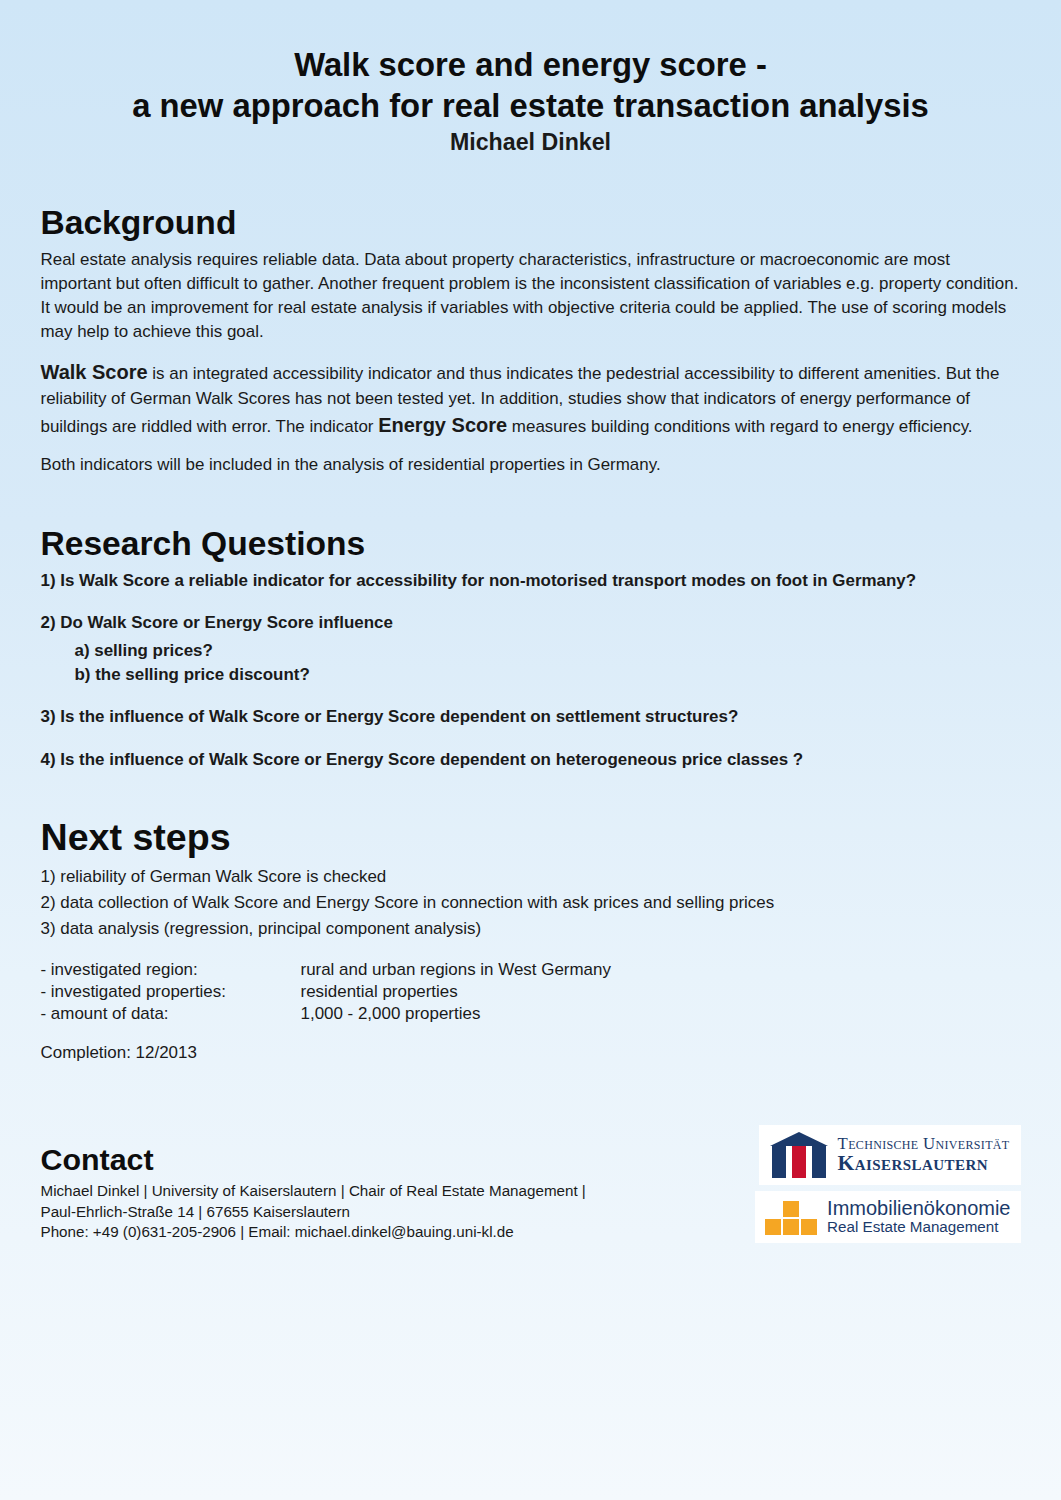Walk score and energy score -
a new approach for real estate transaction analysis
Michael Dinkel
Background
Real estate analysis requires reliable data. Data about property characteristics, infrastructure or macroeconomic are most important but often difficult to gather. Another frequent problem is the inconsistent classification of variables e.g. property condition. It would be an improvement for real estate analysis if variables with objective criteria could be applied. The use of scoring models may help to achieve this goal.
Walk Score is an integrated accessibility indicator and thus indicates the pedestrial accessibility to different amenities. But the reliability of German Walk Scores has not been tested yet. In addition, studies show that indicators of energy performance of buildings are riddled with error. The indicator Energy Score measures building conditions with regard to energy efficiency.
Both indicators will be included in the analysis of residential properties in Germany.
Research Questions
1) Is Walk Score a reliable indicator for accessibility for non-motorised transport modes on foot in Germany?
2) Do Walk Score or Energy Score influence
a) selling prices?
b) the selling price discount?
3) Is the influence of Walk Score or Energy Score dependent on settlement structures?
4) Is the influence of Walk Score or Energy Score dependent on heterogeneous price classes ?
Next steps
1) reliability of German Walk Score is checked
2) data collection of Walk Score and Energy Score in connection with ask prices and selling prices
3) data analysis (regression, principal component analysis)
| - investigated region: | rural and urban regions in West Germany |
| - investigated properties: | residential properties |
| - amount of data: | 1,000 - 2,000 properties |
Completion: 12/2013
Contact
Michael Dinkel | University of Kaiserslautern | Chair of Real Estate Management |
Paul-Ehrlich-Straße 14 | 67655 Kaiserslautern
Phone: +49 (0)631-205-2906 | Email: michael.dinkel@bauing.uni-kl.de
Technische Universität
Kaiserslautern
Immobilienökonomie
Real Estate Management